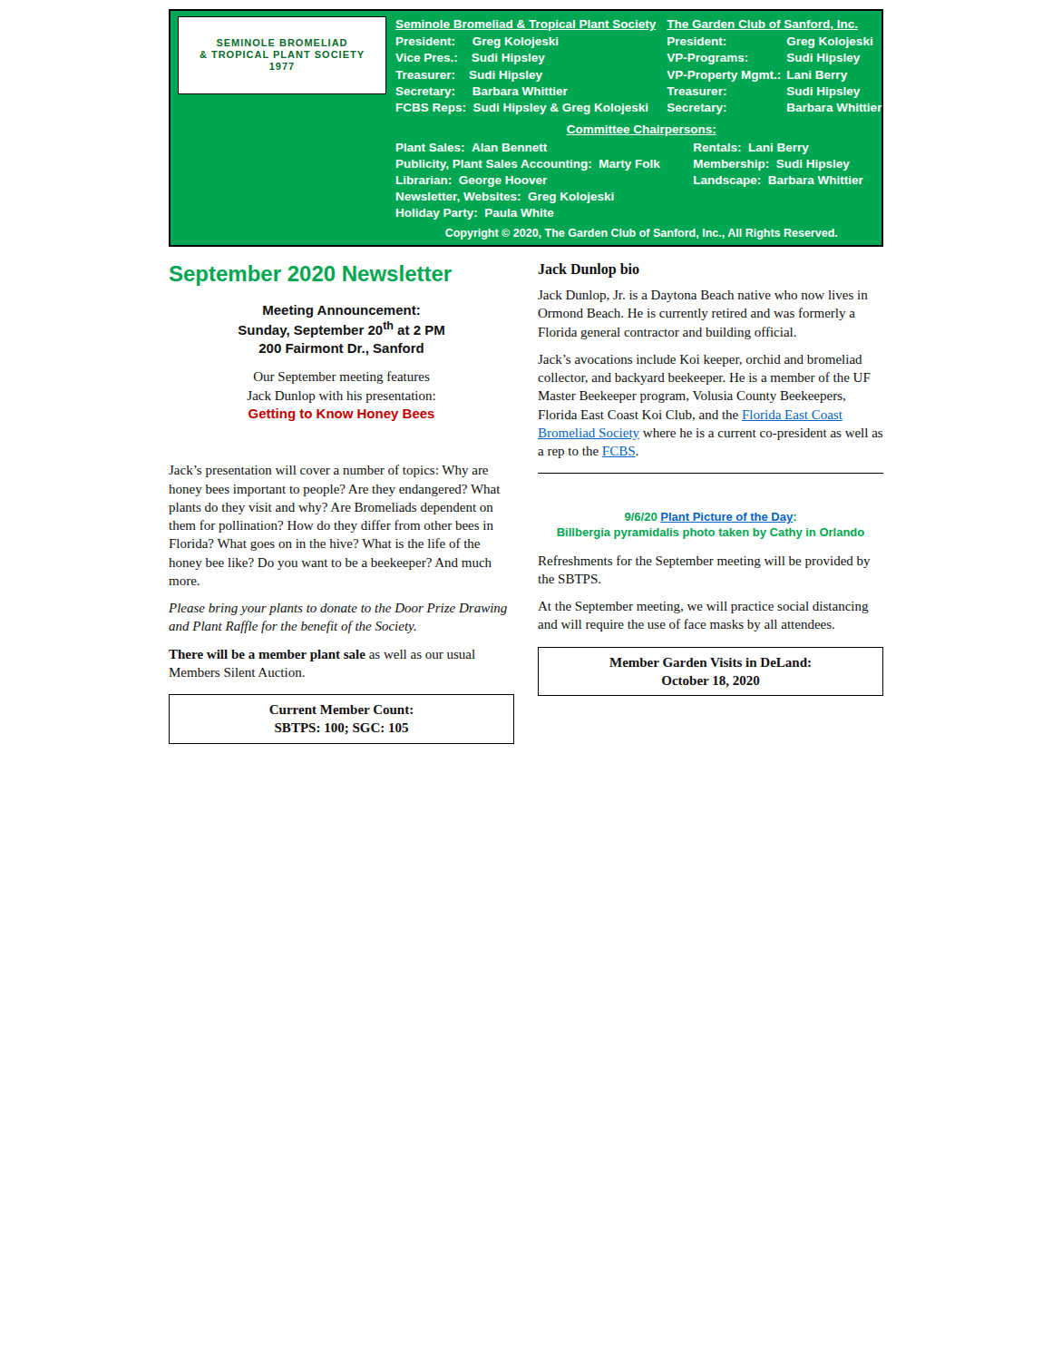SEMINOLE BROMELIAD
& TROPICAL PLANT SOCIETY
1977
| Seminole Bromeliad & Tropical Plant Society | | The Garden Club of Sanford, Inc. |
| President: Greg Kolojeski | | President: | Greg Kolojeski |
| Vice Pres.: Sudi Hipsley | | VP-Programs: | Sudi Hipsley |
| Treasurer: Sudi Hipsley | | VP-Property Mgmt.: | Lani Berry |
| Secretary: Barbara Whittier | | Treasurer: | Sudi Hipsley |
| FCBS Reps: Sudi Hipsley & Greg Kolojeski | | Secretary: | Barbara Whittier |
Committee Chairpersons:
| Plant Sales: Alan Bennett | Rentals: Lani Berry |
| Publicity, Plant Sales Accounting: Marty Folk | Membership: Sudi Hipsley |
| Librarian: George Hoover | Landscape: Barbara Whittier |
| Newsletter, Websites: Greg Kolojeski |
| Holiday Party: Paula White |
Copyright © 2020, The Garden Club of Sanford, Inc., All Rights Reserved.
September 2020 Newsletter
Meeting Announcement:
Sunday, September 20th at 2 PM
200 Fairmont Dr., Sanford
Our September meeting features
Jack Dunlop with his presentation:
Getting to Know Honey Bees
Jack’s presentation will cover a number of topics: Why are honey bees important to people? Are they endangered? What plants do they visit and why? Are Bromeliads dependent on them for pollination? How do they differ from other bees in Florida? What goes on in the hive? What is the life of the honey bee like? Do you want to be a beekeeper? And much more.
Please bring your plants to donate to the Door Prize Drawing and Plant Raffle for the benefit of the Society.
There will be a member plant sale as well as our usual Members Silent Auction.
Current Member Count:
SBTPS: 100; SGC: 105
Jack Dunlop bio
Jack Dunlop, Jr. is a Daytona Beach native who now lives in Ormond Beach. He is currently retired and was formerly a Florida general contractor and building official.
Jack’s avocations include Koi keeper, orchid and bromeliad collector, and backyard beekeeper. He is a member of the UF Master Beekeeper program, Volusia County Beekeepers, Florida East Coast Koi Club, and the Florida East Coast Bromeliad Society where he is a current co-president as well as a rep to the FCBS.
9/6/20 Plant Picture of the Day:
Billbergia pyramidalis photo taken by Cathy in Orlando
Refreshments for the September meeting will be provided by the SBTPS.
At the September meeting, we will practice social distancing and will require the use of face masks by all attendees.
Member Garden Visits in DeLand:
October 18, 2020